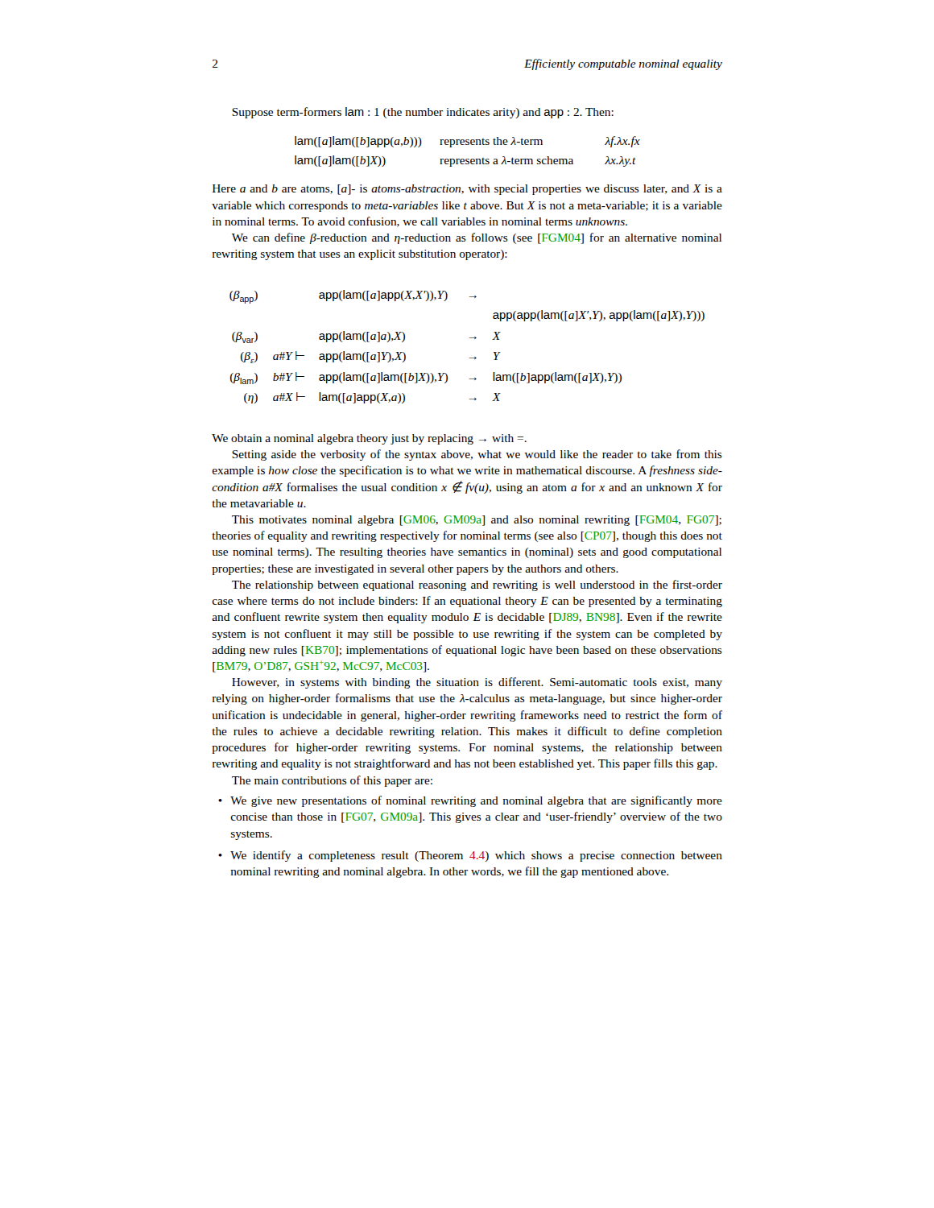2 Efficiently computable nominal equality
Suppose term-formers lam : 1 (the number indicates arity) and app : 2. Then:
| lam ([ a ] lam ([ b ] app ( a , b ))) | represents the λ -term | λf.λx.fx |
| lam ([ a ] lam ([ b ] X )) | represents a λ -term schema | λx.λy.t |
Here a and b are atoms, [a]- is atoms-abstraction, with special properties we discuss later, and X is a variable which corresponds to meta-variables like t above. But X is not a meta-variable; it is a variable in nominal terms. To avoid confusion, we call variables in nominal terms unknowns.
We can define β-reduction and η-reduction as follows (see [FGM04] for an alternative nominal rewriting system that uses an explicit substitution operator):
| ( β app ) | | app ( lam ([ a ] app ( X , X ′ )), Y ) | → | |
| | | | | app ( app ( lam ([ a ] X ′ , Y ), app ( lam ([ a ] X ), Y ))) |
| ( β var ) | | app ( lam ([ a ] a ), X ) | → | X |
| ( β ε ) | a # Y ⊢ | app ( lam ([ a ] Y ), X ) | → | Y |
| ( β lam ) | b # Y ⊢ | app ( lam ([ a ] lam ([ b ] X )), Y ) | → | lam ([ b ] app ( lam ([ a ] X ), Y )) |
| ( η ) | a # X ⊢ | lam ([ a ] app ( X , a )) | → | X |
We obtain a nominal algebra theory just by replacing → with =.
Setting aside the verbosity of the syntax above, what we would like the reader to take from this example is how close the specification is to what we write in mathematical discourse. A freshness side-condition a#X formalises the usual condition x ∉ fv(u), using an atom a for x and an unknown X for the metavariable u.
This motivates nominal algebra [GM06, GM09a] and also nominal rewriting [FGM04, FG07]; theories of equality and rewriting respectively for nominal terms (see also [CP07], though this does not use nominal terms). The resulting theories have semantics in (nominal) sets and good computational properties; these are investigated in several other papers by the authors and others.
The relationship between equational reasoning and rewriting is well understood in the first-order case where terms do not include binders: If an equational theory E can be presented by a terminating and confluent rewrite system then equality modulo E is decidable [DJ89, BN98]. Even if the rewrite system is not confluent it may still be possible to use rewriting if the system can be completed by adding new rules [KB70]; implementations of equational logic have been based on these observations [BM79, O’D87, GSH+92, McC97, McC03].
However, in systems with binding the situation is different. Semi-automatic tools exist, many relying on higher-order formalisms that use the λ-calculus as meta-language, but since higher-order unification is undecidable in general, higher-order rewriting frameworks need to restrict the form of the rules to achieve a decidable rewriting relation. This makes it difficult to define completion procedures for higher-order rewriting systems. For nominal systems, the relationship between rewriting and equality is not straightforward and has not been established yet. This paper fills this gap.
The main contributions of this paper are:
We give new presentations of nominal rewriting and nominal algebra that are significantly more concise than those in [FG07, GM09a]. This gives a clear and ‘user-friendly’ overview of the two systems.
We identify a completeness result (Theorem 4.4) which shows a precise connection between nominal rewriting and nominal algebra. In other words, we fill the gap mentioned above.